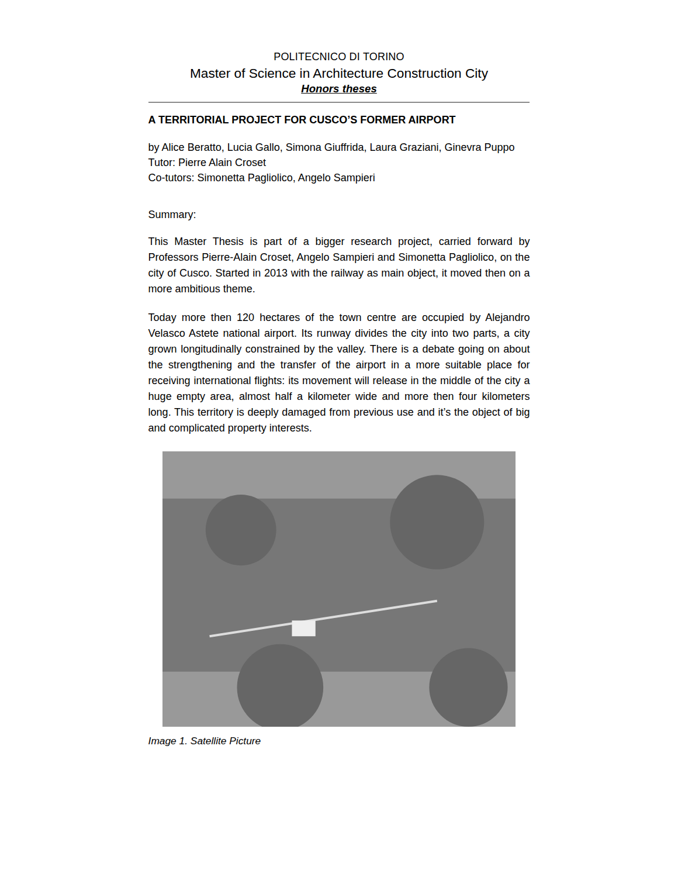POLITECNICO DI TORINO
Master of Science in Architecture Construction City
Honors theses
A TERRITORIAL PROJECT FOR CUSCO’S FORMER AIRPORT
by Alice Beratto, Lucia Gallo, Simona Giuffrida, Laura Graziani, Ginevra Puppo
Tutor: Pierre Alain Croset
Co-tutors: Simonetta Pagliolico, Angelo Sampieri
Summary:
This Master Thesis is part of a bigger research project, carried forward by Professors Pierre-Alain Croset, Angelo Sampieri and Simonetta Pagliolico, on the city of Cusco. Started in 2013 with the railway as main object, it moved then on a more ambitious theme.
Today more then 120 hectares of the town centre are occupied by Alejandro Velasco Astete national airport. Its runway divides the city into two parts, a city grown longitudinally constrained by the valley. There is a debate going on about the strengthening and the transfer of the airport in a more suitable place for receiving international flights: its movement will release in the middle of the city a huge empty area, almost half a kilometer wide and more then four kilometers long. This territory is deeply damaged from previous use and it’s the object of big and complicated property interests.
Image 1. Satellite Picture